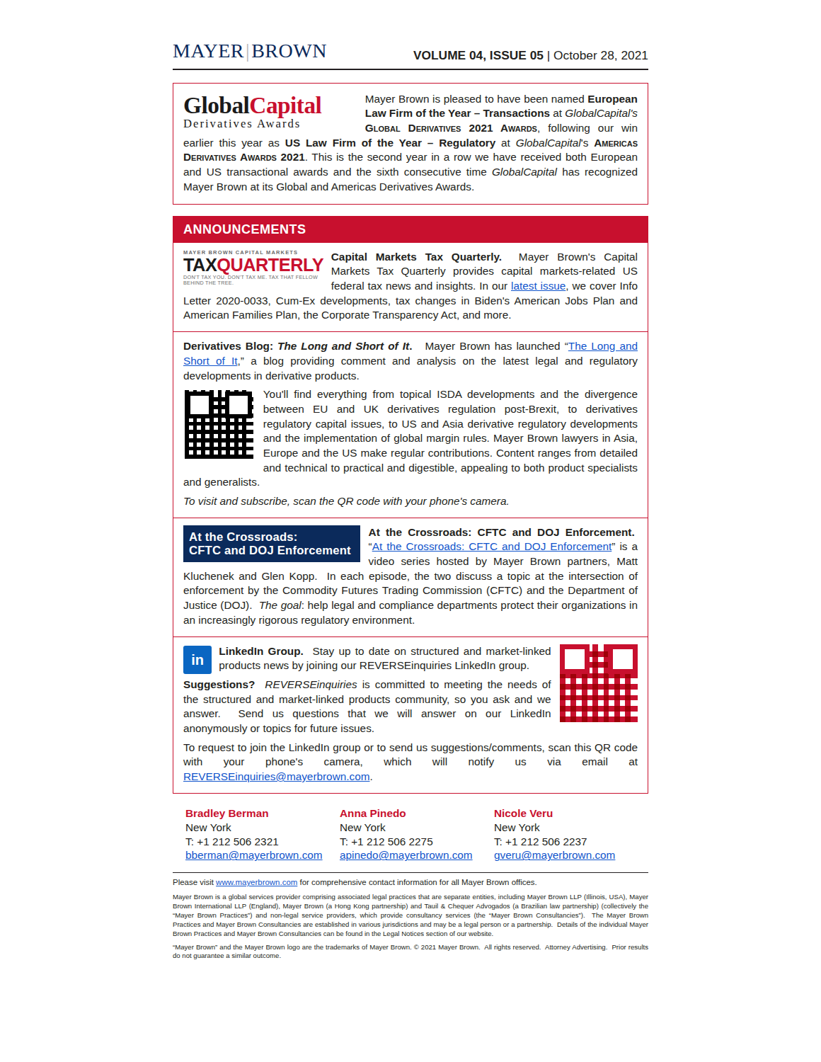MAYER|BROWN
VOLUME 04, ISSUE 05 | October 28, 2021
GlobalCapital
Derivatives Awards
Mayer Brown is pleased to have been named European Law Firm of the Year – Transactions at GlobalCapital's Global Derivatives 2021 Awards, following our win earlier this year as US Law Firm of the Year – Regulatory at GlobalCapital's Americas Derivatives Awards 2021. This is the second year in a row we have received both European and US transactional awards and the sixth consecutive time GlobalCapital has recognized Mayer Brown at its Global and Americas Derivatives Awards.
ANNOUNCEMENTS
MAYER BROWN CAPITAL MARKETS
TAXQUARTERLY
DON'T TAX YOU. DON'T TAX ME. TAX THAT FELLOW BEHIND THE TREE.
Capital Markets Tax Quarterly. Mayer Brown's Capital Markets Tax Quarterly provides capital markets-related US federal tax news and insights. In our latest issue, we cover Info Letter 2020-0033, Cum-Ex developments, tax changes in Biden's American Jobs Plan and American Families Plan, the Corporate Transparency Act, and more.
Derivatives Blog: The Long and Short of It. Mayer Brown has launched “The Long and Short of It,” a blog providing comment and analysis on the latest legal and regulatory developments in derivative products.
You'll find everything from topical ISDA developments and the divergence between EU and UK derivatives regulation post-Brexit, to derivatives regulatory capital issues, to US and Asia derivative regulatory developments and the implementation of global margin rules. Mayer Brown lawyers in Asia, Europe and the US make regular contributions. Content ranges from detailed and technical to practical and digestible, appealing to both product specialists and generalists.
To visit and subscribe, scan the QR code with your phone's camera.
At the Crossroads:
CFTC and DOJ Enforcement
At the Crossroads: CFTC and DOJ Enforcement. “At the Crossroads: CFTC and DOJ Enforcement” is a video series hosted by Mayer Brown partners, Matt Kluchenek and Glen Kopp. In each episode, the two discuss a topic at the intersection of enforcement by the Commodity Futures Trading Commission (CFTC) and the Department of Justice (DOJ). The goal: help legal and compliance departments protect their organizations in an increasingly rigorous regulatory environment.
in
LinkedIn Group. Stay up to date on structured and market-linked products news by joining our REVERSEinquiries LinkedIn group.
Suggestions? REVERSEinquiries is committed to meeting the needs of the structured and market-linked products community, so you ask and we answer. Send us questions that we will answer on our LinkedIn anonymously or topics for future issues.
To request to join the LinkedIn group or to send us suggestions/comments, scan this QR code with your phone's camera, which will notify us via email at REVERSEinquiries@mayerbrown.com.
Bradley Berman
New York
T: +1 212 506 2321
bberman@mayerbrown.com
Anna Pinedo
New York
T: +1 212 506 2275
apinedo@mayerbrown.com
Nicole Veru
New York
T: +1 212 506 2237
gveru@mayerbrown.com
Please visit www.mayerbrown.com for comprehensive contact information for all Mayer Brown offices.
Mayer Brown is a global services provider comprising associated legal practices that are separate entities, including Mayer Brown LLP (Illinois, USA), Mayer Brown International LLP (England), Mayer Brown (a Hong Kong partnership) and Tauil & Chequer Advogados (a Brazilian law partnership) (collectively the “Mayer Brown Practices”) and non-legal service providers, which provide consultancy services (the “Mayer Brown Consultancies”). The Mayer Brown Practices and Mayer Brown Consultancies are established in various jurisdictions and may be a legal person or a partnership. Details of the individual Mayer Brown Practices and Mayer Brown Consultancies can be found in the Legal Notices section of our website.
“Mayer Brown” and the Mayer Brown logo are the trademarks of Mayer Brown. © 2021 Mayer Brown. All rights reserved. Attorney Advertising. Prior results do not guarantee a similar outcome.